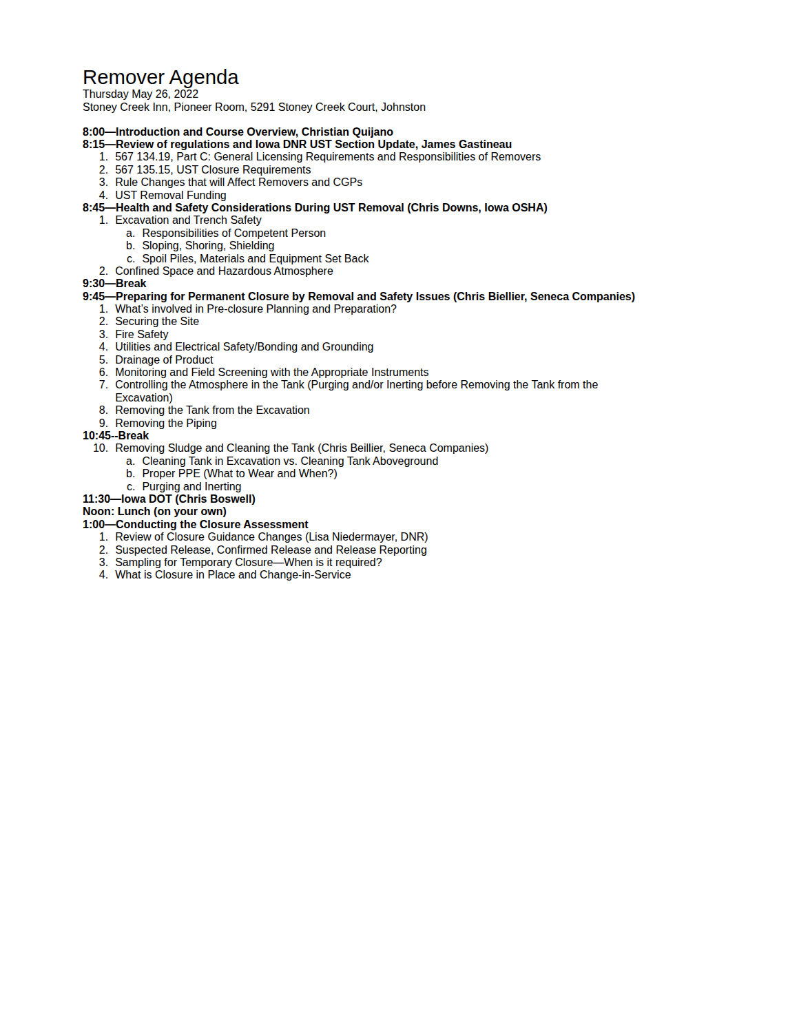Remover Agenda
Thursday May 26, 2022
Stoney Creek Inn, Pioneer Room, 5291 Stoney Creek Court, Johnston
8:00—Introduction and Course Overview, Christian Quijano
8:15—Review of regulations and Iowa DNR UST Section Update, James Gastineau
567 134.19, Part C: General Licensing Requirements and Responsibilities of Removers
567 135.15, UST Closure Requirements
Rule Changes that will Affect Removers and CGPs
UST Removal Funding
8:45—Health and Safety Considerations During UST Removal (Chris Downs, Iowa OSHA)
Excavation and Trench Safety
Responsibilities of Competent Person
Sloping, Shoring, Shielding
Spoil Piles, Materials and Equipment Set Back
Confined Space and Hazardous Atmosphere
9:30—Break
9:45—Preparing for Permanent Closure by Removal and Safety Issues (Chris Biellier, Seneca Companies)
What’s involved in Pre-closure Planning and Preparation?
Securing the Site
Fire Safety
Utilities and Electrical Safety/Bonding and Grounding
Drainage of Product
Monitoring and Field Screening with the Appropriate Instruments
Controlling the Atmosphere in the Tank (Purging and/or Inerting before Removing the Tank from the Excavation)
Removing the Tank from the Excavation
Removing the Piping
10:45--Break
Removing Sludge and Cleaning the Tank (Chris Beillier, Seneca Companies)
Cleaning Tank in Excavation vs. Cleaning Tank Aboveground
Proper PPE (What to Wear and When?)
Purging and Inerting
11:30—Iowa DOT (Chris Boswell)
Noon: Lunch (on your own)
1:00—Conducting the Closure Assessment
Review of Closure Guidance Changes (Lisa Niedermayer, DNR)
Suspected Release, Confirmed Release and Release Reporting
Sampling for Temporary Closure—When is it required?
What is Closure in Place and Change-in-Service